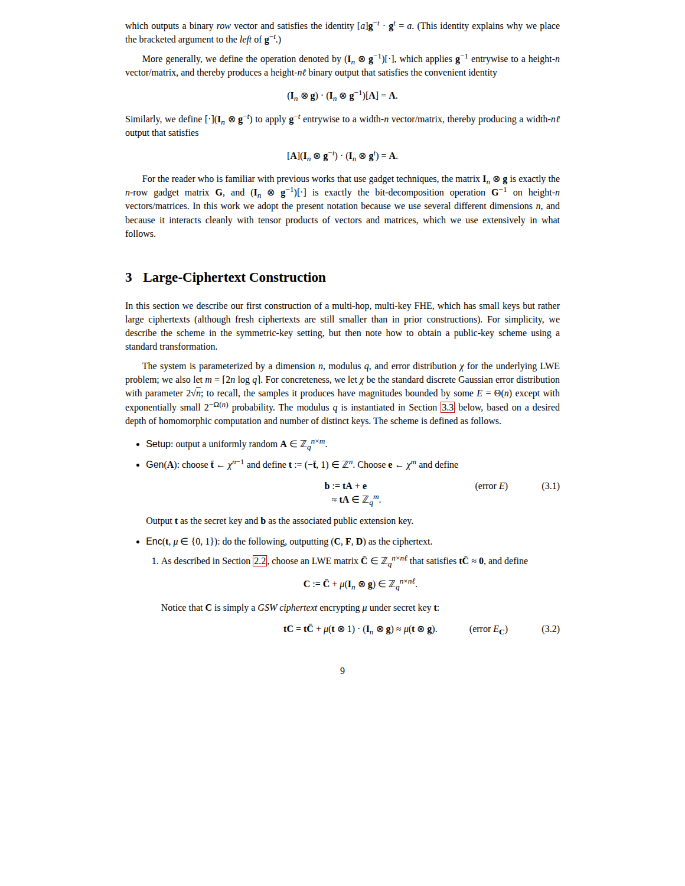which outputs a binary row vector and satisfies the identity [a]g−t · gt = a. (This identity explains why we place the bracketed argument to the left of g−t.)
More generally, we define the operation denoted by (In ⊗ g−1)[·], which applies g−1 entrywise to a height-n vector/matrix, and thereby produces a height-nℓ binary output that satisfies the convenient identity
(In ⊗ g) · (In ⊗ g−1)[A] = A.
Similarly, we define [·](In ⊗ g−t) to apply g−t entrywise to a width-n vector/matrix, thereby producing a width-nℓ output that satisfies
[A](In ⊗ g−t) · (In ⊗ gt) = A.
For the reader who is familiar with previous works that use gadget techniques, the matrix In ⊗ g is exactly the n-row gadget matrix G, and (In ⊗ g−1)[·] is exactly the bit-decomposition operation G−1 on height-n vectors/matrices. In this work we adopt the present notation because we use several different dimensions n, and because it interacts cleanly with tensor products of vectors and matrices, which we use extensively in what follows.
3 Large-Ciphertext Construction
In this section we describe our first construction of a multi-hop, multi-key FHE, which has small keys but rather large ciphertexts (although fresh ciphertexts are still smaller than in prior constructions). For simplicity, we describe the scheme in the symmetric-key setting, but then note how to obtain a public-key scheme using a standard transformation.
The system is parameterized by a dimension n, modulus q, and error distribution χ for the underlying LWE problem; we also let m = ⌈2n log q⌉. For concreteness, we let χ be the standard discrete Gaussian error distribution with parameter 2√n; to recall, the samples it produces have magnitudes bounded by some E = Θ(n) except with exponentially small 2−Ω(n) probability. The modulus q is instantiated in Section 3.3 below, based on a desired depth of homomorphic computation and number of distinct keys. The scheme is defined as follows.
Setup: output a uniformly random A ∈ ℤqn×m.
Gen(A): choose t̄ ← χn−1 and define t := (−t̄, 1) ∈ ℤn. Choose e ← χm and define
b := tA + e
≈ tA ∈ ℤqm.
(error E) (3.1)
Output t as the secret key and b as the associated public extension key.
Enc(t, μ ∈ {0, 1}): do the following, outputting (C, F, D) as the ciphertext.
As described in Section 2.2, choose an LWE matrix C̄ ∈ ℤqn×nℓ that satisfies tC̄ ≈ 0, and define
C := C̄ + μ(In ⊗ g) ∈ ℤqn×nℓ.
Notice that C is simply a GSW ciphertext encrypting μ under secret key t:
tC = tC̄ + μ(t ⊗ 1) · (In ⊗ g) ≈ μ(t ⊗ g). (error EC) (3.2)
9